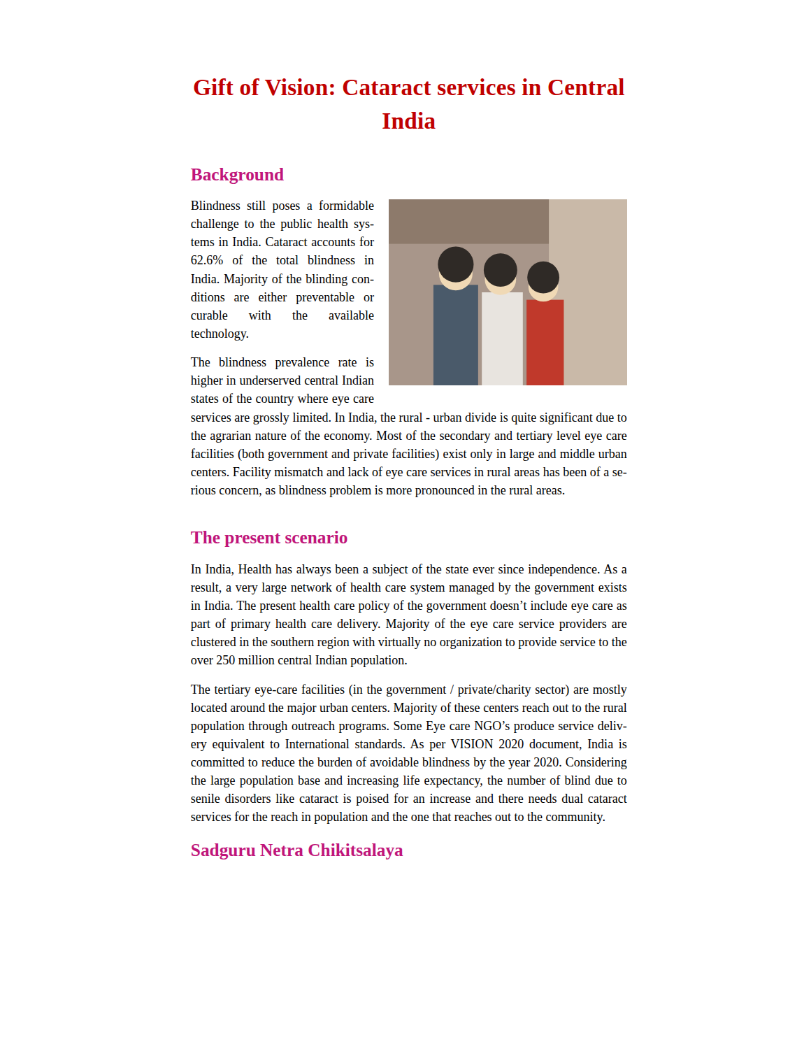Gift of Vision: Cataract services in Central India
Background
Blindness still poses a formidable challenge to the public health systems in India. Cataract accounts for 62.6% of the total blindness in India. Majority of the blinding conditions are either preventable or curable with the available technology.
The blindness prevalence rate is higher in underserved central Indian states of the country where eye care services are grossly limited. In India, the rural - urban divide is quite significant due to the agrarian nature of the economy. Most of the secondary and tertiary level eye care facilities (both government and private facilities) exist only in large and middle urban centers. Facility mismatch and lack of eye care services in rural areas has been of a serious concern, as blindness problem is more pronounced in the rural areas.
The present scenario
In India, Health has always been a subject of the state ever since independence. As a result, a very large network of health care system managed by the government exists in India. The present health care policy of the government doesn’t include eye care as part of primary health care delivery. Majority of the eye care service providers are clustered in the southern region with virtually no organization to provide service to the over 250 million central Indian population.
The tertiary eye-care facilities (in the government / private/charity sector) are mostly located around the major urban centers. Majority of these centers reach out to the rural population through outreach programs. Some Eye care NGO’s produce service delivery equivalent to International standards. As per VISION 2020 document, India is committed to reduce the burden of avoidable blindness by the year 2020. Considering the large population base and increasing life expectancy, the number of blind due to senile disorders like cataract is poised for an increase and there needs dual cataract services for the reach in population and the one that reaches out to the community.
Sadguru Netra Chikitsalaya